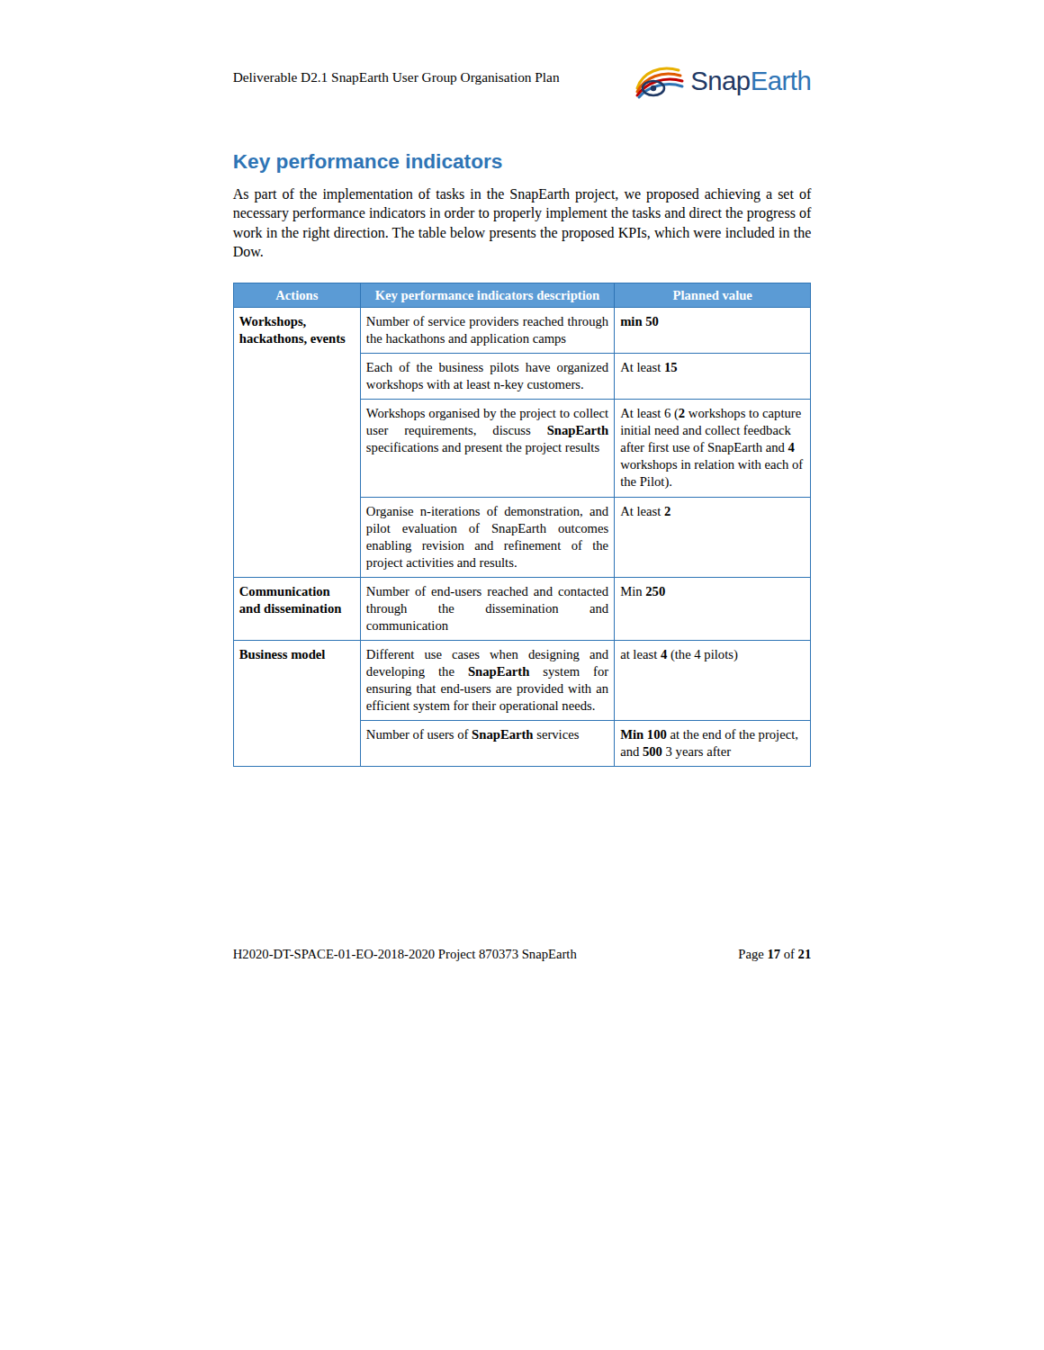Deliverable D2.1 SnapEarth User Group Organisation Plan
Snap Earth
Key performance indicators
As part of the implementation of tasks in the SnapEarth project, we proposed achieving a set of necessary performance indicators in order to properly implement the tasks and direct the progress of work in the right direction. The table below presents the proposed KPIs, which were included in the Dow.
| Actions | Key performance indicators description | Planned value |
| --- | --- | --- |
| Workshops, hackathons, events | Number of service providers reached through the hackathons and application camps | min 50 |
| Each of the business pilots have organized workshops with at least n-key customers. | At least 15 |
| Workshops organised by the project to collect user requirements, discuss SnapEarth specifications and present the project results | At least 6 ( 2 workshops to capture initial need and collect feedback after first use of SnapEarth and 4 workshops in relation with each of the Pilot). |
| Organise n-iterations of demonstration, and pilot evaluation of SnapEarth outcomes enabling revision and refinement of the project activities and results. | At least 2 |
| Communication and dissemination | Number of end-users reached and contacted through the dissemination and communication | Min 250 |
| Business model | Different use cases when designing and developing the SnapEarth system for ensuring that end-users are provided with an efficient system for their operational needs. | at least 4 (the 4 pilots) |
| Number of users of SnapEarth services | Min 100 at the end of the project, and 500 3 years after |
H2020-DT-SPACE-01-EO-2018-2020 Project 870373 SnapEarth
Page 17 of 21